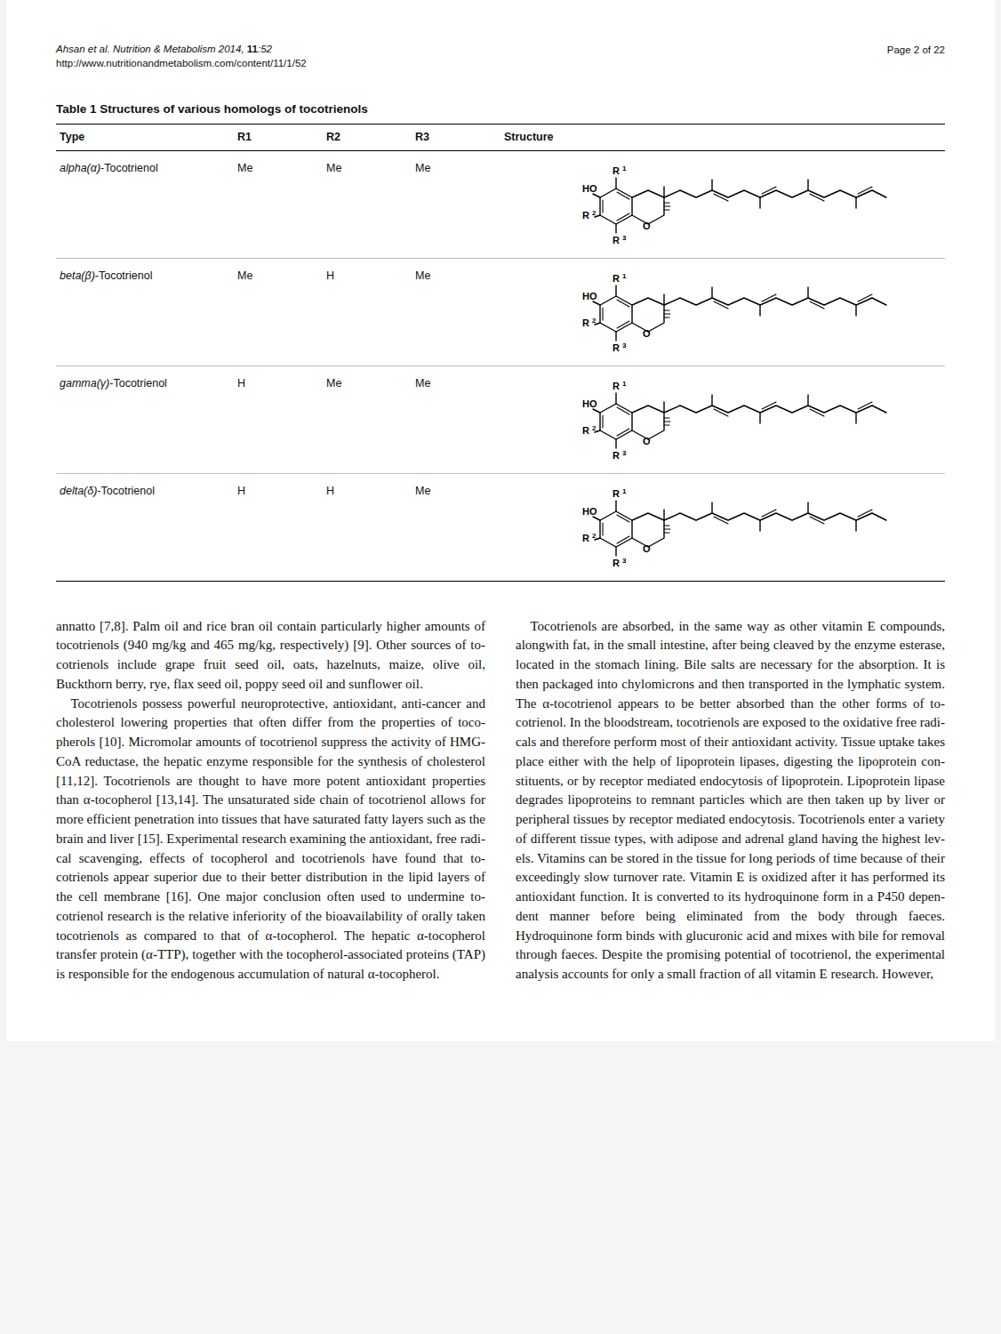Ahsan et al. Nutrition & Metabolism 2014, 11:52
http://www.nutritionandmetabolism.com/content/11/1/52
Page 2 of 22
Table 1 Structures of various homologs of tocotrienols
| Type | R1 | R2 | R3 | Structure |
| --- | --- | --- | --- | --- |
| alpha(α) -Tocotrienol | Me | Me | Me | HO R 1 R 2 R 3 O |
| beta(β) -Tocotrienol | Me | H | Me | HO R 1 R 2 R 3 O |
| gamma(γ) -Tocotrienol | H | Me | Me | HO R 1 R 2 R 3 O |
| delta(δ) -Tocotrienol | H | H | Me | HO R 1 R 2 R 3 O |
annatto [7,8]. Palm oil and rice bran oil contain particularly higher amounts of tocotrienols (940 mg/kg and 465 mg/kg, respectively) [9]. Other sources of tocotrienols include grape fruit seed oil, oats, hazelnuts, maize, olive oil, Buckthorn berry, rye, flax seed oil, poppy seed oil and sunflower oil.
Tocotrienols possess powerful neuroprotective, antioxidant, anti-cancer and cholesterol lowering properties that often differ from the properties of tocopherols [10]. Micromolar amounts of tocotrienol suppress the activity of HMG-CoA reductase, the hepatic enzyme responsible for the synthesis of cholesterol [11,12]. Tocotrienols are thought to have more potent antioxidant properties than α-tocopherol [13,14]. The unsaturated side chain of tocotrienol allows for more efficient penetration into tissues that have saturated fatty layers such as the brain and liver [15]. Experimental research examining the antioxidant, free radical scavenging, effects of tocopherol and tocotrienols have found that tocotrienols appear superior due to their better distribution in the lipid layers of the cell membrane [16]. One major conclusion often used to undermine tocotrienol research is the relative inferiority of the bioavailability of orally taken tocotrienols as compared to that of α-tocopherol. The hepatic α-tocopherol transfer protein (α-TTP), together with the tocopherol-associated proteins (TAP) is responsible for the endogenous accumulation of natural α-tocopherol.
Tocotrienols are absorbed, in the same way as other vitamin E compounds, alongwith fat, in the small intestine, after being cleaved by the enzyme esterase, located in the stomach lining. Bile salts are necessary for the absorption. It is then packaged into chylomicrons and then transported in the lymphatic system. The α-tocotrienol appears to be better absorbed than the other forms of tocotrienol. In the bloodstream, tocotrienols are exposed to the oxidative free radicals and therefore perform most of their antioxidant activity. Tissue uptake takes place either with the help of lipoprotein lipases, digesting the lipoprotein constituents, or by receptor mediated endocytosis of lipoprotein. Lipoprotein lipase degrades lipoproteins to remnant particles which are then taken up by liver or peripheral tissues by receptor mediated endocytosis. Tocotrienols enter a variety of different tissue types, with adipose and adrenal gland having the highest levels. Vitamins can be stored in the tissue for long periods of time because of their exceedingly slow turnover rate. Vitamin E is oxidized after it has performed its antioxidant function. It is converted to its hydroquinone form in a P450 dependent manner before being eliminated from the body through faeces. Hydroquinone form binds with glucuronic acid and mixes with bile for removal through faeces. Despite the promising potential of tocotrienol, the experimental analysis accounts for only a small fraction of all vitamin E research. However,